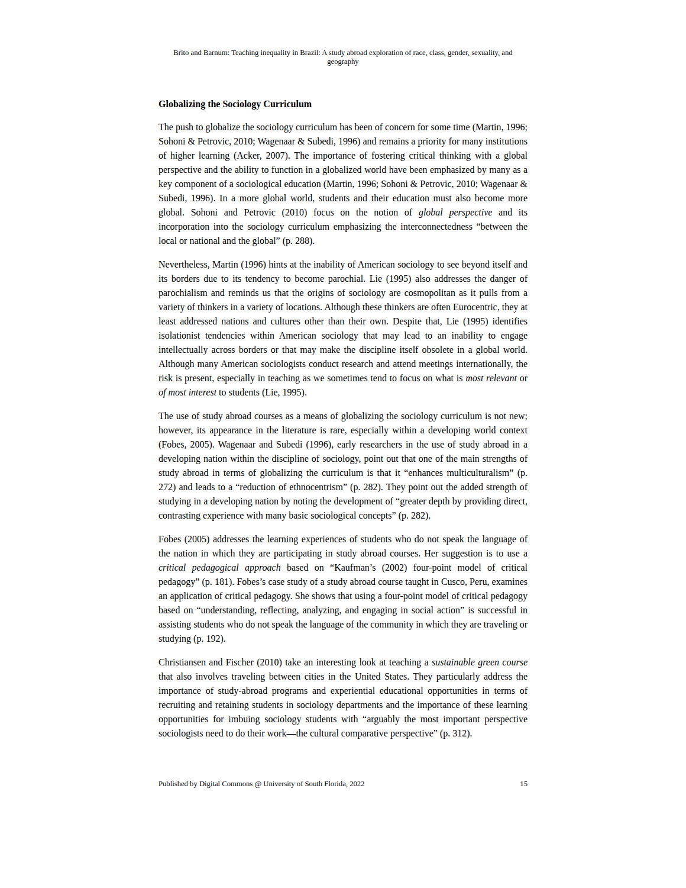Brito and Barnum: Teaching inequality in Brazil: A study abroad exploration of race, class, gender, sexuality, and geography
Globalizing the Sociology Curriculum
The push to globalize the sociology curriculum has been of concern for some time (Martin, 1996; Sohoni & Petrovic, 2010; Wagenaar & Subedi, 1996) and remains a priority for many institutions of higher learning (Acker, 2007). The importance of fostering critical thinking with a global perspective and the ability to function in a globalized world have been emphasized by many as a key component of a sociological education (Martin, 1996; Sohoni & Petrovic, 2010; Wagenaar & Subedi, 1996). In a more global world, students and their education must also become more global. Sohoni and Petrovic (2010) focus on the notion of global perspective and its incorporation into the sociology curriculum emphasizing the interconnectedness “between the local or national and the global” (p. 288).
Nevertheless, Martin (1996) hints at the inability of American sociology to see beyond itself and its borders due to its tendency to become parochial. Lie (1995) also addresses the danger of parochialism and reminds us that the origins of sociology are cosmopolitan as it pulls from a variety of thinkers in a variety of locations. Although these thinkers are often Eurocentric, they at least addressed nations and cultures other than their own. Despite that, Lie (1995) identifies isolationist tendencies within American sociology that may lead to an inability to engage intellectually across borders or that may make the discipline itself obsolete in a global world. Although many American sociologists conduct research and attend meetings internationally, the risk is present, especially in teaching as we sometimes tend to focus on what is most relevant or of most interest to students (Lie, 1995).
The use of study abroad courses as a means of globalizing the sociology curriculum is not new; however, its appearance in the literature is rare, especially within a developing world context (Fobes, 2005). Wagenaar and Subedi (1996), early researchers in the use of study abroad in a developing nation within the discipline of sociology, point out that one of the main strengths of study abroad in terms of globalizing the curriculum is that it “enhances multiculturalism” (p. 272) and leads to a “reduction of ethnocentrism” (p. 282). They point out the added strength of studying in a developing nation by noting the development of “greater depth by providing direct, contrasting experience with many basic sociological concepts” (p. 282).
Fobes (2005) addresses the learning experiences of students who do not speak the language of the nation in which they are participating in study abroad courses. Her suggestion is to use a critical pedagogical approach based on “Kaufman’s (2002) four-point model of critical pedagogy” (p. 181). Fobes’s case study of a study abroad course taught in Cusco, Peru, examines an application of critical pedagogy. She shows that using a four-point model of critical pedagogy based on “understanding, reflecting, analyzing, and engaging in social action” is successful in assisting students who do not speak the language of the community in which they are traveling or studying (p. 192).
Christiansen and Fischer (2010) take an interesting look at teaching a sustainable green course that also involves traveling between cities in the United States. They particularly address the importance of study-abroad programs and experiential educational opportunities in terms of recruiting and retaining students in sociology departments and the importance of these learning opportunities for imbuing sociology students with “arguably the most important perspective sociologists need to do their work—the cultural comparative perspective” (p. 312).
Published by Digital Commons @ University of South Florida, 2022
15